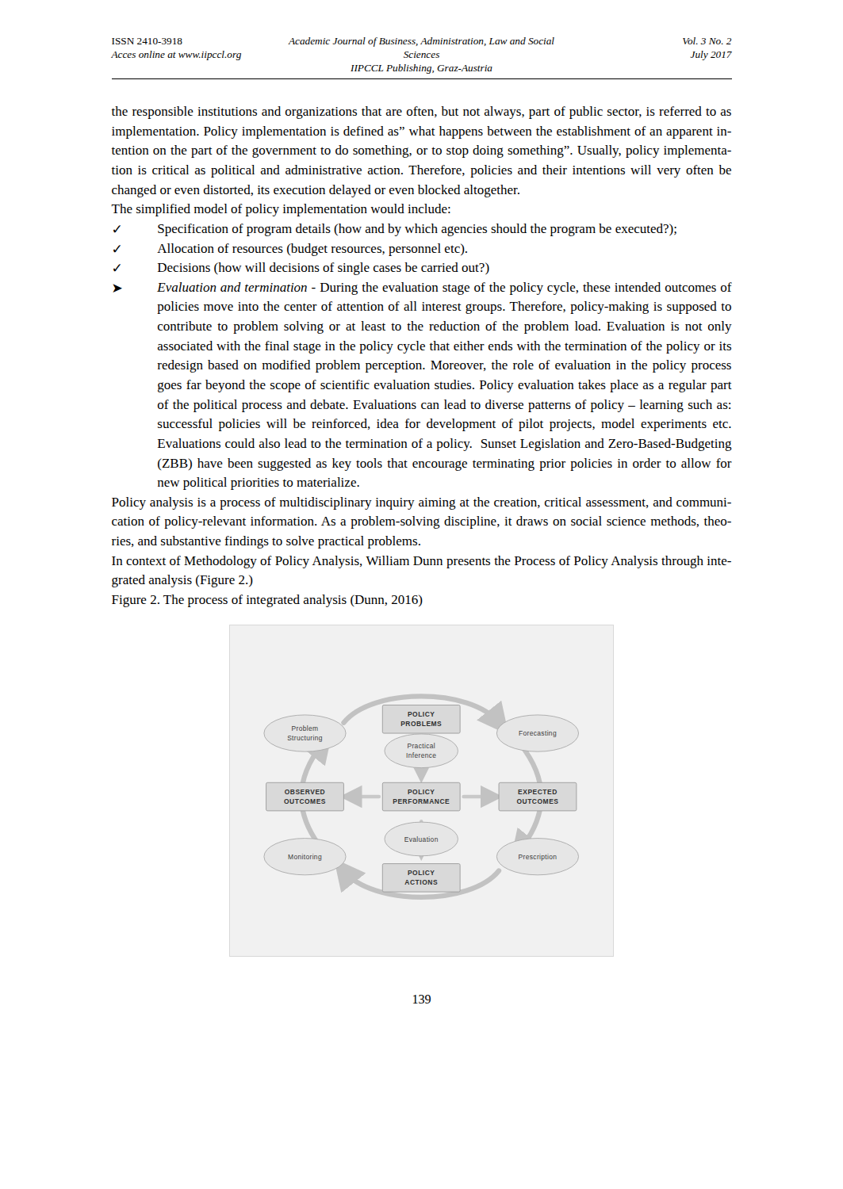| ISSN 2410-3918 Acces online at www.iipccl.org | Academic Journal of Business, Administration, Law and Social Sciences IIPCCL Publishing, Graz-Austria | Vol. 3 No. 2 July 2017 |
the responsible institutions and organizations that are often, but not always, part of public sector, is referred to as implementation. Policy implementation is defined as” what happens between the establishment of an apparent intention on the part of the government to do something, or to stop doing something”. Usually, policy implementation is critical as political and administrative action. Therefore, policies and their intentions will very often be changed or even distorted, its execution delayed or even blocked altogether.
The simplified model of policy implementation would include:
✓Specification of program details (how and by which agencies should the program be executed?);
✓Allocation of resources (budget resources, personnel etc).
✓Decisions (how will decisions of single cases be carried out?)
➤Evaluation and termination - During the evaluation stage of the policy cycle, these intended outcomes of policies move into the center of attention of all interest groups. Therefore, policy-making is supposed to contribute to problem solving or at least to the reduction of the problem load. Evaluation is not only associated with the final stage in the policy cycle that either ends with the termination of the policy or its redesign based on modified problem perception. Moreover, the role of evaluation in the policy process goes far beyond the scope of scientific evaluation studies. Policy evaluation takes place as a regular part of the political process and debate. Evaluations can lead to diverse patterns of policy – learning such as: successful policies will be reinforced, idea for development of pilot projects, model experiments etc. Evaluations could also lead to the termination of a policy. Sunset Legislation and Zero-Based-Budgeting (ZBB) have been suggested as key tools that encourage terminating prior policies in order to allow for new political priorities to materialize.
Policy analysis is a process of multidisciplinary inquiry aiming at the creation, critical assessment, and communication of policy-relevant information. As a problem-solving discipline, it draws on social science methods, theories, and substantive findings to solve practical problems.
In context of Methodology of Policy Analysis, William Dunn presents the Process of Policy Analysis through integrated analysis (Figure 2.)
Figure 2. The process of integrated analysis (Dunn, 2016)
POLICY PROBLEMS Problem Structuring Forecasting Practical Inference OBSERVED OUTCOMES POLICY PERFORMANCE EXPECTED OUTCOMES Evaluation Monitoring Prescription POLICY ACTIONS
139